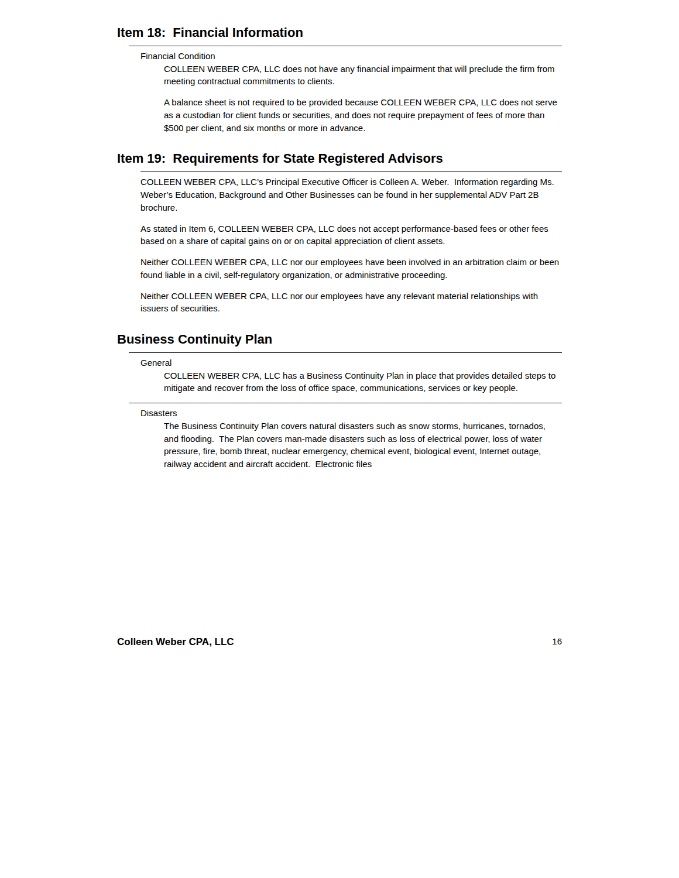Item 18: Financial Information
Financial Condition
COLLEEN WEBER CPA, LLC does not have any financial impairment that will preclude the firm from meeting contractual commitments to clients.
A balance sheet is not required to be provided because COLLEEN WEBER CPA, LLC does not serve as a custodian for client funds or securities, and does not require prepayment of fees of more than $500 per client, and six months or more in advance.
Item 19: Requirements for State Registered Advisors
COLLEEN WEBER CPA, LLC’s Principal Executive Officer is Colleen A. Weber. Information regarding Ms. Weber’s Education, Background and Other Businesses can be found in her supplemental ADV Part 2B brochure.
As stated in Item 6, COLLEEN WEBER CPA, LLC does not accept performance-based fees or other fees based on a share of capital gains on or on capital appreciation of client assets.
Neither COLLEEN WEBER CPA, LLC nor our employees have been involved in an arbitration claim or been found liable in a civil, self-regulatory organization, or administrative proceeding.
Neither COLLEEN WEBER CPA, LLC nor our employees have any relevant material relationships with issuers of securities.
Business Continuity Plan
General
COLLEEN WEBER CPA, LLC has a Business Continuity Plan in place that provides detailed steps to mitigate and recover from the loss of office space, communications, services or key people.
Disasters
The Business Continuity Plan covers natural disasters such as snow storms, hurricanes, tornados, and flooding. The Plan covers man-made disasters such as loss of electrical power, loss of water pressure, fire, bomb threat, nuclear emergency, chemical event, biological event, Internet outage, railway accident and aircraft accident. Electronic files
16 Colleen Weber CPA, LLC